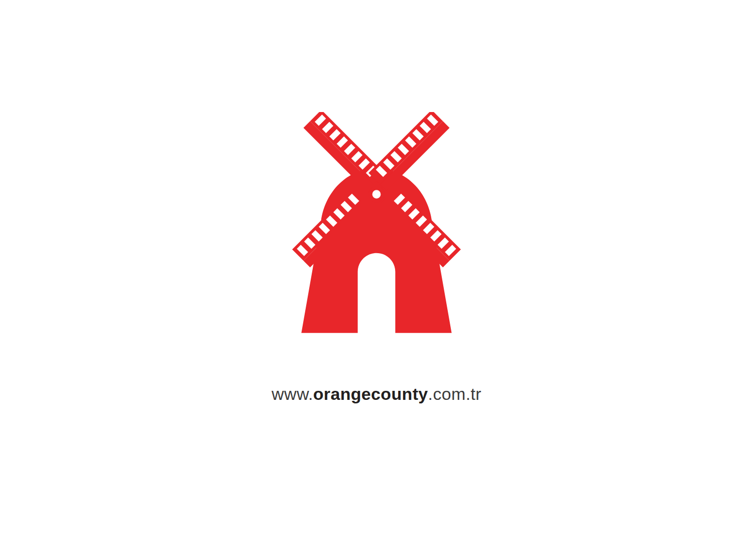Orange County windmill logo
www. orangecounty.com.tr